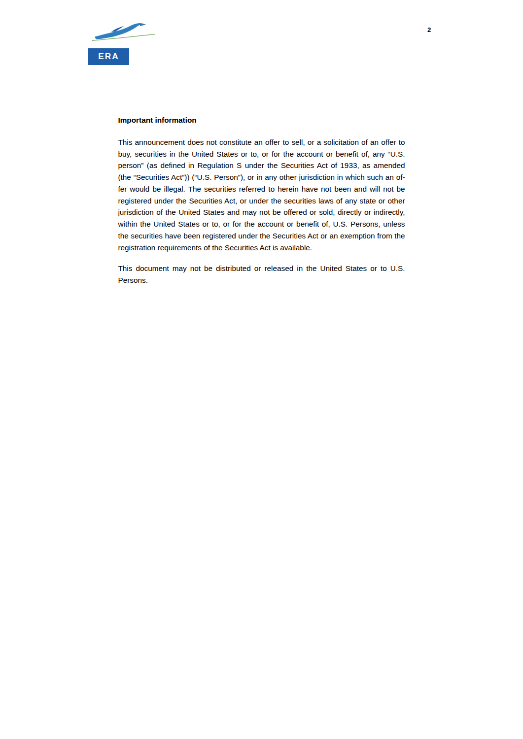2
ERA
Important information
This announcement does not constitute an offer to sell, or a solicitation of an offer to buy, securities in the United States or to, or for the account or benefit of, any “U.S. person” (as defined in Regulation S under the Securities Act of 1933, as amended (the “Securities Act”)) (“U.S. Person”), or in any other jurisdiction in which such an offer would be illegal. The securities referred to herein have not been and will not be registered under the Securities Act, or under the securities laws of any state or other jurisdiction of the United States and may not be offered or sold, directly or indirectly, within the United States or to, or for the account or benefit of, U.S. Persons, unless the securities have been registered under the Securities Act or an exemption from the registration requirements of the Securities Act is available.
This document may not be distributed or released in the United States or to U.S. Persons.